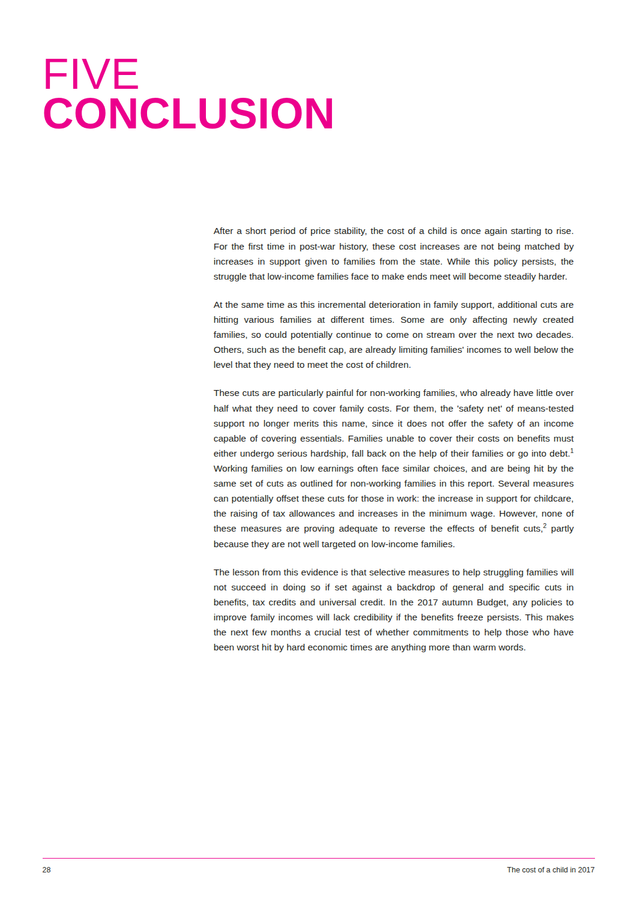FIVE CONCLUSION
After a short period of price stability, the cost of a child is once again starting to rise. For the first time in post-war history, these cost increases are not being matched by increases in support given to families from the state. While this policy persists, the struggle that low-income families face to make ends meet will become steadily harder.
At the same time as this incremental deterioration in family support, additional cuts are hitting various families at different times. Some are only affecting newly created families, so could potentially continue to come on stream over the next two decades. Others, such as the benefit cap, are already limiting families' incomes to well below the level that they need to meet the cost of children.
These cuts are particularly painful for non-working families, who already have little over half what they need to cover family costs. For them, the 'safety net' of means-tested support no longer merits this name, since it does not offer the safety of an income capable of covering essentials. Families unable to cover their costs on benefits must either undergo serious hardship, fall back on the help of their families or go into debt.1 Working families on low earnings often face similar choices, and are being hit by the same set of cuts as outlined for non-working families in this report. Several measures can potentially offset these cuts for those in work: the increase in support for childcare, the raising of tax allowances and increases in the minimum wage. However, none of these measures are proving adequate to reverse the effects of benefit cuts,2 partly because they are not well targeted on low-income families.
The lesson from this evidence is that selective measures to help struggling families will not succeed in doing so if set against a backdrop of general and specific cuts in benefits, tax credits and universal credit. In the 2017 autumn Budget, any policies to improve family incomes will lack credibility if the benefits freeze persists. This makes the next few months a crucial test of whether commitments to help those who have been worst hit by hard economic times are anything more than warm words.
28 The cost of a child in 2017